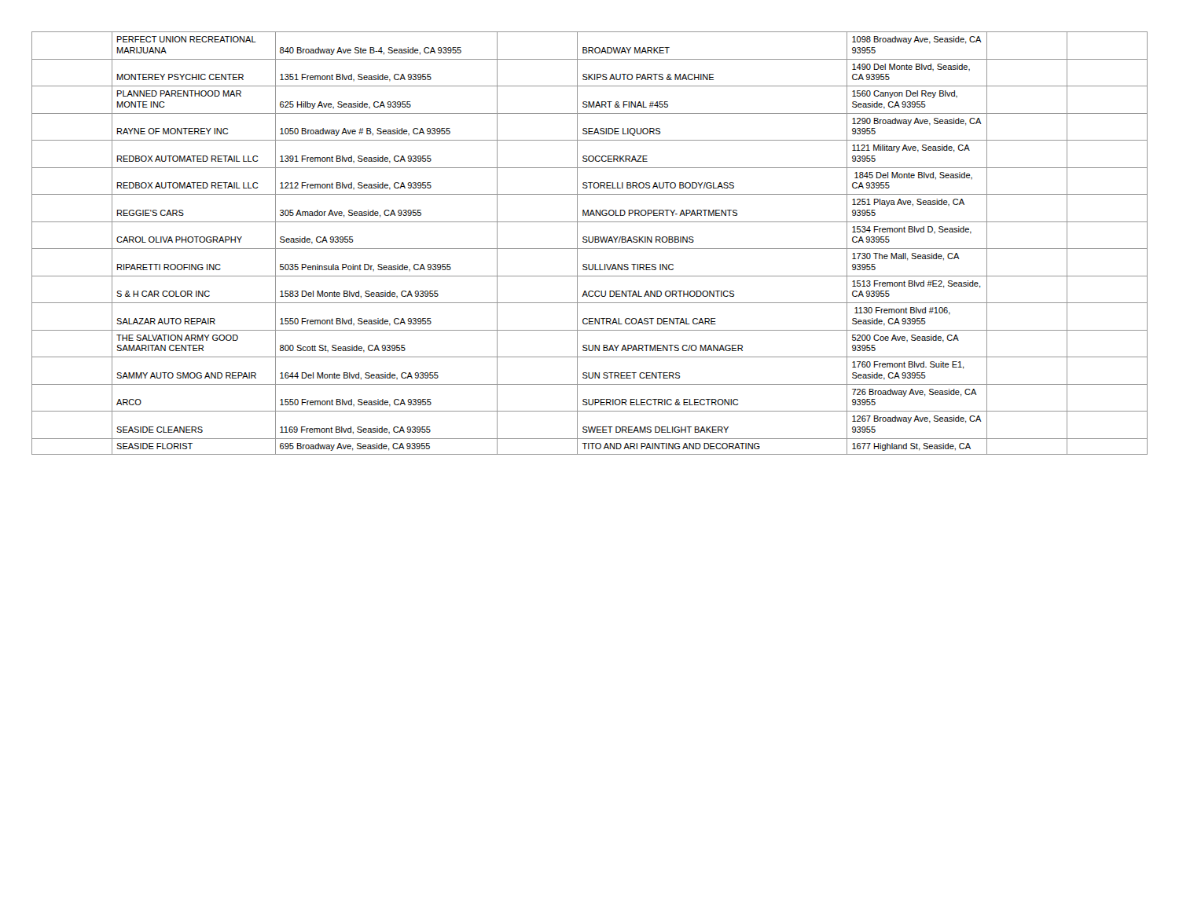| | PERFECT UNION RECREATIONAL MARIJUANA | 840 Broadway Ave Ste B-4, Seaside, CA 93955 | | BROADWAY MARKET | 1098 Broadway Ave, Seaside, CA 93955 | | |
| | MONTEREY PSYCHIC CENTER | 1351 Fremont Blvd, Seaside, CA 93955 | | SKIPS AUTO PARTS & MACHINE | 1490 Del Monte Blvd, Seaside, CA 93955 | | |
| | PLANNED PARENTHOOD MAR MONTE INC | 625 Hilby Ave, Seaside, CA 93955 | | SMART & FINAL #455 | 1560 Canyon Del Rey Blvd, Seaside, CA 93955 | | |
| | RAYNE OF MONTEREY INC | 1050 Broadway Ave # B, Seaside, CA 93955 | | SEASIDE LIQUORS | 1290 Broadway Ave, Seaside, CA 93955 | | |
| | REDBOX AUTOMATED RETAIL LLC | 1391 Fremont Blvd, Seaside, CA 93955 | | SOCCERKRAZE | 1121 Military Ave, Seaside, CA 93955 | | |
| | REDBOX AUTOMATED RETAIL LLC | 1212 Fremont Blvd, Seaside, CA 93955 | | STORELLI BROS AUTO BODY/GLASS | 1845 Del Monte Blvd, Seaside, CA 93955 | | |
| | REGGIE'S CARS | 305 Amador Ave, Seaside, CA 93955 | | MANGOLD PROPERTY- APARTMENTS | 1251 Playa Ave, Seaside, CA 93955 | | |
| | CAROL OLIVA PHOTOGRAPHY | Seaside, CA 93955 | | SUBWAY/BASKIN ROBBINS | 1534 Fremont Blvd D, Seaside, CA 93955 | | |
| | RIPARETTI ROOFING INC | 5035 Peninsula Point Dr, Seaside, CA 93955 | | SULLIVANS TIRES INC | 1730 The Mall, Seaside, CA 93955 | | |
| | S & H CAR COLOR INC | 1583 Del Monte Blvd, Seaside, CA 93955 | | ACCU DENTAL AND ORTHODONTICS | 1513 Fremont Blvd #E2, Seaside, CA 93955 | | |
| | SALAZAR AUTO REPAIR | 1550 Fremont Blvd, Seaside, CA 93955 | | CENTRAL COAST DENTAL CARE | 1130 Fremont Blvd #106, Seaside, CA 93955 | | |
| | THE SALVATION ARMY GOOD SAMARITAN CENTER | 800 Scott St, Seaside, CA 93955 | | SUN BAY APARTMENTS C/O MANAGER | 5200 Coe Ave, Seaside, CA 93955 | | |
| | SAMMY AUTO SMOG AND REPAIR | 1644 Del Monte Blvd, Seaside, CA 93955 | | SUN STREET CENTERS | 1760 Fremont Blvd. Suite E1, Seaside, CA 93955 | | |
| | ARCO | 1550 Fremont Blvd, Seaside, CA 93955 | | SUPERIOR ELECTRIC & ELECTRONIC | 726 Broadway Ave, Seaside, CA 93955 | | |
| | SEASIDE CLEANERS | 1169 Fremont Blvd, Seaside, CA 93955 | | SWEET DREAMS DELIGHT BAKERY | 1267 Broadway Ave, Seaside, CA 93955 | | |
| | SEASIDE FLORIST | 695 Broadway Ave, Seaside, CA 93955 | | TITO AND ARI PAINTING AND DECORATING | 1677 Highland St, Seaside, CA | | |